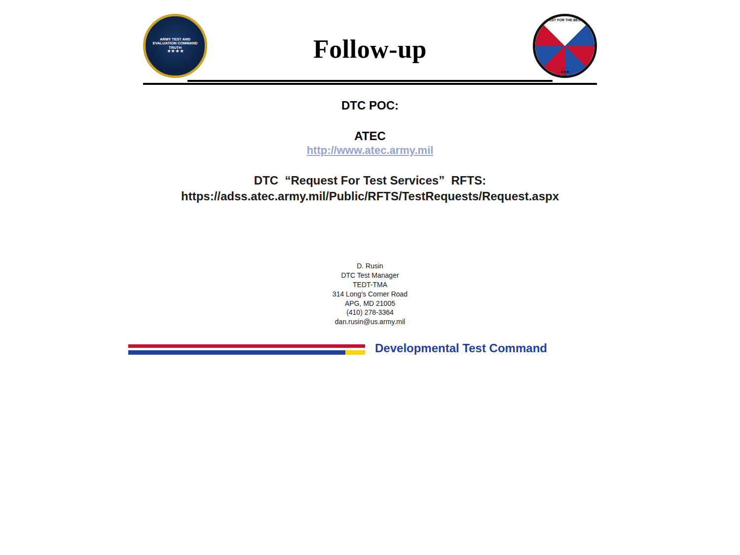ARMY TEST AND EVALUATION COMMAND
TRUTH
★ ★ ★ ★
TEST FOR THE BEST
★★★
Follow-up
DTC POC:
ATEC
http://www.atec.army.mil
DTC “Request For Test Services” RFTS:
https://adss.atec.army.mil/Public/RFTS/TestRequests/Request.aspx
D. Rusin
DTC Test Manager
TEDT-TMA
314 Long’s Corner Road
APG, MD 21005
(410) 278-3364
dan.rusin@us.army.mil
Developmental Test Command